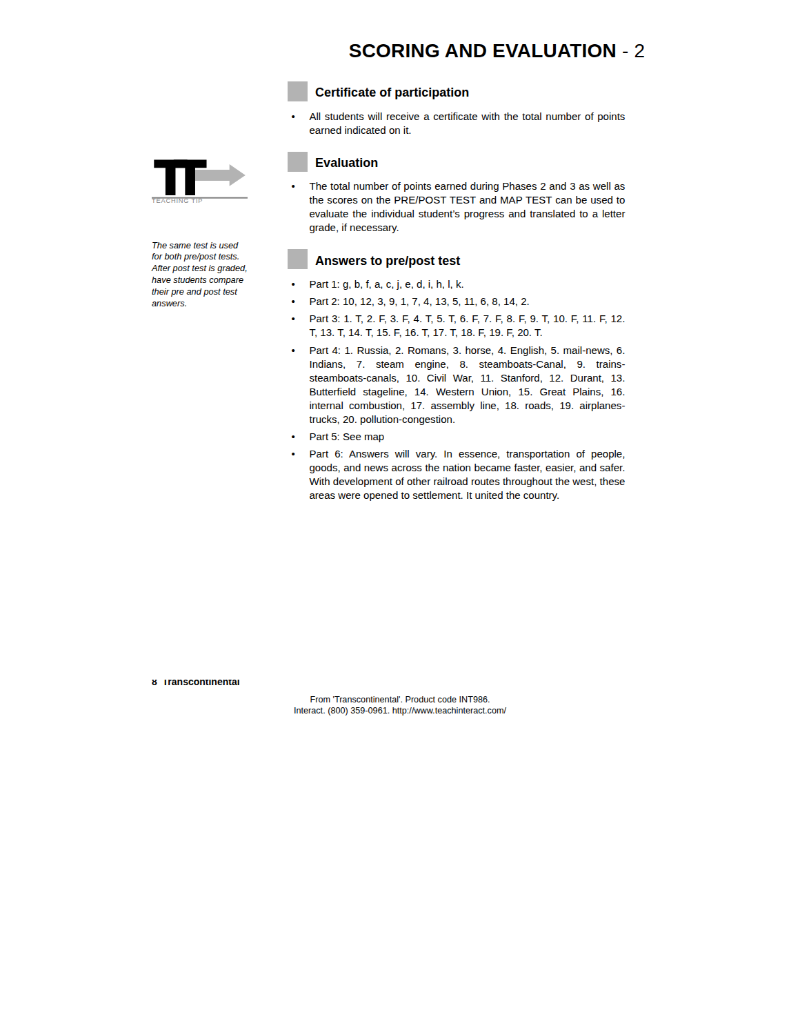SCORING AND EVALUATION - 2
TEACHING TIP
The same test is used for both pre/post tests. After post test is graded, have students compare their pre and post test answers.
Certificate of participation
All students will receive a certificate with the total number of points earned indicated on it.
Evaluation
The total number of points earned during Phases 2 and 3 as well as the scores on the PRE/POST TEST and MAP TEST can be used to evaluate the individual student’s progress and translated to a letter grade, if necessary.
Answers to pre/post test
Part 1: g, b, f, a, c, j, e, d, i, h, l, k.
Part 2: 10, 12, 3, 9, 1, 7, 4, 13, 5, 11, 6, 8, 14, 2.
Part 3: 1. T, 2. F, 3. F, 4. T, 5. T, 6. F, 7. F, 8. F, 9. T, 10. F, 11. F, 12. T, 13. T, 14. T, 15. F, 16. T, 17. T, 18. F, 19. F, 20. T.
Part 4: 1. Russia, 2. Romans, 3. horse, 4. English, 5. mail-news, 6. Indians, 7. steam engine, 8. steamboats-Canal, 9. trains-steamboats-canals, 10. Civil War, 11. Stanford, 12. Durant, 13. Butterfield stageline, 14. Western Union, 15. Great Plains, 16. internal combustion, 17. assembly line, 18. roads, 19. airplanes-trucks, 20. pollution-congestion.
Part 5: See map
Part 6: Answers will vary. In essence, transportation of people, goods, and news across the nation became faster, easier, and safer. With development of other railroad routes throughout the west, these areas were opened to settlement. It united the country.
8 Transcontinental
From 'Transcontinental'. Product code INT986.
Interact. (800) 359-0961. http://www.teachinteract.com/